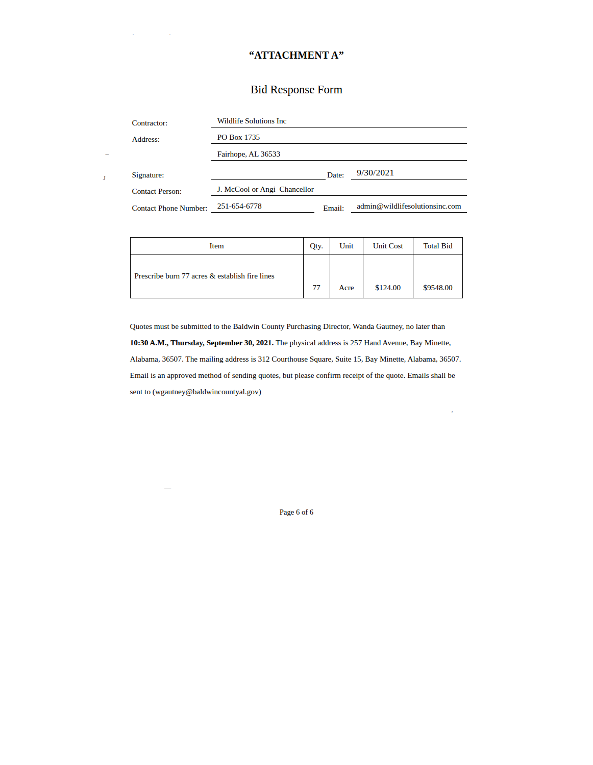. .
“ATTACHMENT A”
Bid Response Form
| Contractor: | Wildlife Solutions Inc |
| Address: | PO Box 1735 |
| | Fairhope, AL 36533 |
| Signature: | ​ | Date: | 9/30/2021 |
| Contact Person: | J. McCool or Angi Chancellor |
| Contact Phone Number: | 251-654-6778 | Email: | admin@wildlifesolutionsinc.com |
| Item | Qty. | Unit | Unit Cost | Total Bid |
| --- | --- | --- | --- | --- |
| Prescribe burn 77 acres & establish fire lines | 77 | Acre | $124.00 | $9548.00 |
Quotes must be submitted to the Baldwin County Purchasing Director, Wanda Gautney, no later than 10:30 A.M., Thursday, September 30, 2021. The physical address is 257 Hand Avenue, Bay Minette, Alabama, 36507. The mailing address is 312 Courthouse Square, Suite 15, Bay Minette, Alabama, 36507. Email is an approved method of sending quotes, but please confirm receipt of the quote. Emails shall be sent to (wgautney@baldwincountyal.gov)
– J ’ —
Page 6 of 6